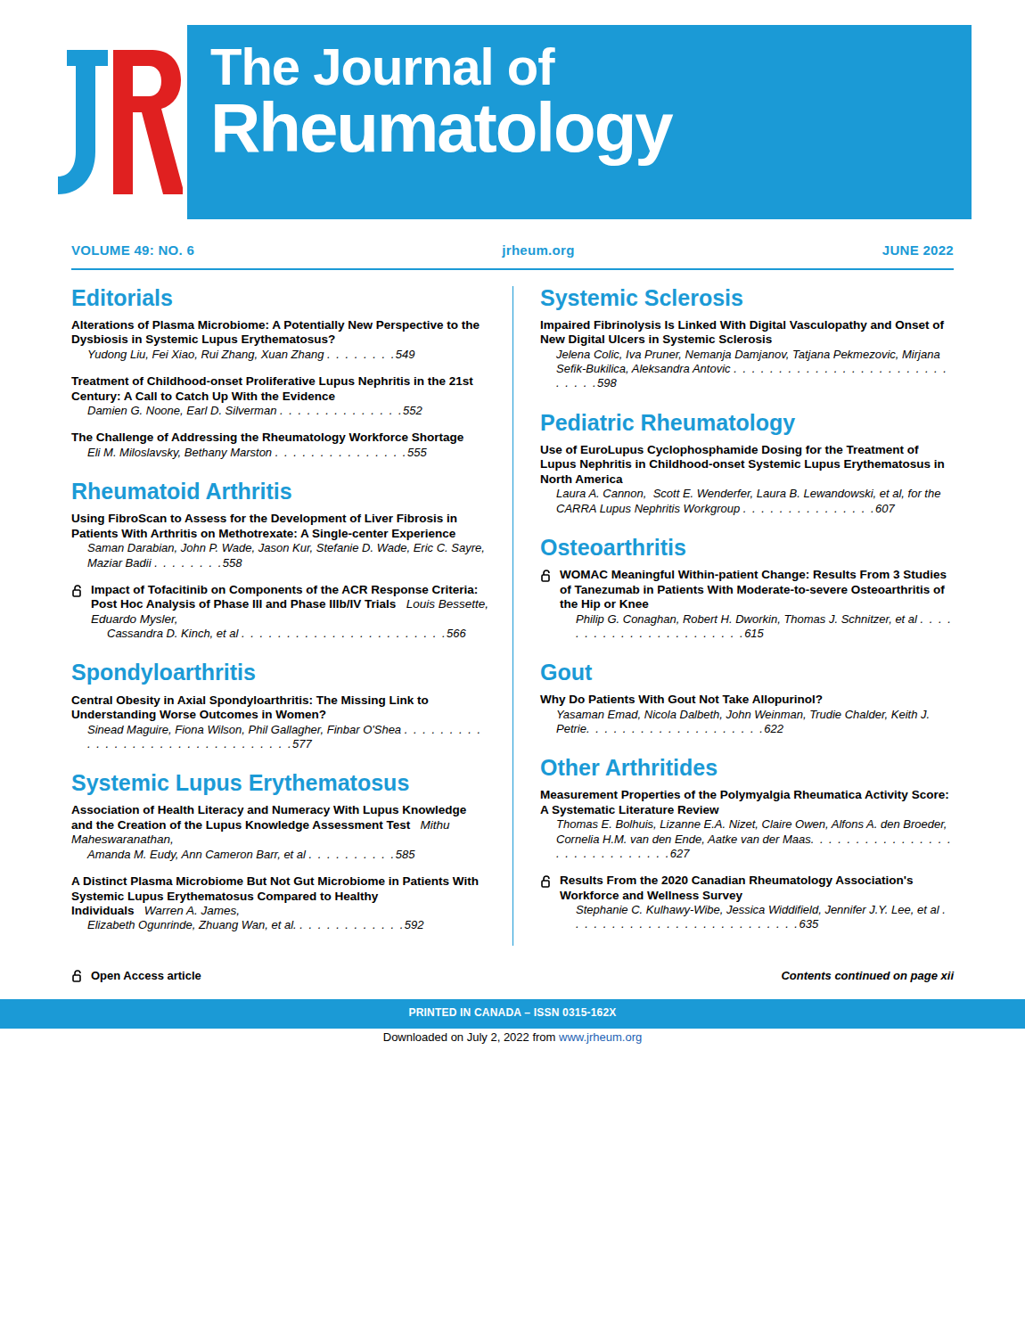The Journal of
Rheumatology
VOLUME 49: NO. 6 jrheum.org JUNE 2022
Editorials
Alterations of Plasma Microbiome: A Potentially New Perspective to the Dysbiosis in Systemic Lupus Erythematosus?
Yudong Liu, Fei Xiao, Rui Zhang, Xuan Zhang . . . . . . . . 549
Treatment of Childhood-onset Proliferative Lupus Nephritis in the 21st Century: A Call to Catch Up With the Evidence
Damien G. Noone, Earl D. Silverman . . . . . . . . . . . . . . 552
The Challenge of Addressing the Rheumatology Workforce Shortage
Eli M. Miloslavsky, Bethany Marston . . . . . . . . . . . . . . . 555
Rheumatoid Arthritis
Using FibroScan to Assess for the Development of Liver Fibrosis in Patients With Arthritis on Methotrexate: A Single-center Experience
Saman Darabian, John P. Wade, Jason Kur, Stefanie D. Wade, Eric C. Sayre, Maziar Badii . . . . . . . . 558
Impact of Tofacitinib on Components of the ACR Response Criteria: Post Hoc Analysis of Phase III and Phase IIIb/IV Trials Louis Bessette, Eduardo Mysler,
Cassandra D. Kinch, et al . . . . . . . . . . . . . . . . . . . . . . . 566
Spondyloarthritis
Central Obesity in Axial Spondyloarthritis: The Missing Link to Understanding Worse Outcomes in Women?
Sinead Maguire, Fiona Wilson, Phil Gallagher, Finbar O'Shea . . . . . . . . . . . . . . . . . . . . . . . . . . . . . . . . 577
Systemic Lupus Erythematosus
Association of Health Literacy and Numeracy With Lupus Knowledge and the Creation of the Lupus Knowledge Assessment Test Mithu Maheswaranathan,
Amanda M. Eudy, Ann Cameron Barr, et al . . . . . . . . . . 585
A Distinct Plasma Microbiome But Not Gut Microbiome in Patients With Systemic Lupus Erythematosus Compared to Healthy Individuals Warren A. James,
Elizabeth Ogunrinde, Zhuang Wan, et al. . . . . . . . . . . . . 592
Systemic Sclerosis
Impaired Fibrinolysis Is Linked With Digital Vasculopathy and Onset of New Digital Ulcers in Systemic Sclerosis
Jelena Colic, Iva Pruner, Nemanja Damjanov, Tatjana Pekmezovic, Mirjana Sefik-Bukilica, Aleksandra Antovic . . . . . . . . . . . . . . . . . . . . . . . . . . . . . 598
Pediatric Rheumatology
Use of EuroLupus Cyclophosphamide Dosing for the Treatment of Lupus Nephritis in Childhood-onset Systemic Lupus Erythematosus in North America
Laura A. Cannon, Scott E. Wenderfer, Laura B. Lewandowski, et al, for the CARRA Lupus Nephritis Workgroup . . . . . . . . . . . . . . . 607
Osteoarthritis
WOMAC Meaningful Within-patient Change: Results From 3 Studies of Tanezumab in Patients With Moderate-to-severe Osteoarthritis of the Hip or Knee
Philip G. Conaghan, Robert H. Dworkin, Thomas J. Schnitzer, et al . . . . . . . . . . . . . . . . . . . . . . . 615
Gout
Why Do Patients With Gout Not Take Allopurinol?
Yasaman Emad, Nicola Dalbeth, John Weinman, Trudie Chalder, Keith J. Petrie. . . . . . . . . . . . . . . . . . . . 622
Other Arthritides
Measurement Properties of the Polymyalgia Rheumatica Activity Score: A Systematic Literature Review
Thomas E. Bolhuis, Lizanne E.A. Nizet, Claire Owen, Alfons A. den Broeder, Cornelia H.M. van den Ende, Aatke van der Maas. . . . . . . . . . . . . . . . . . . . . . . . . . . . . 627
Results From the 2020 Canadian Rheumatology Association's Workforce and Wellness Survey
Stephanie C. Kulhawy-Wibe, Jessica Widdifield, Jennifer J.Y. Lee, et al . . . . . . . . . . . . . . . . . . . . . . . . . . 635
Open Access article
Contents continued on page xii
PRINTED IN CANADA – ISSN 0315-162X
Downloaded on July 2, 2022 from www.jrheum.org